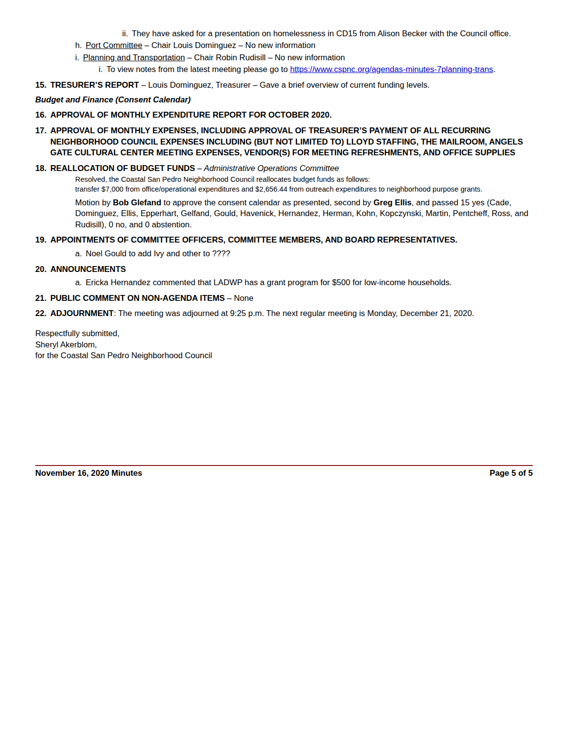ii. They have asked for a presentation on homelessness in CD15 from Alison Becker with the Council office.
h. Port Committee – Chair Louis Dominguez – No new information
i. Planning and Transportation – Chair Robin Rudisill – No new information
i. To view notes from the latest meeting please go to https://www.cspnc.org/agendas-minutes-7planning-trans.
15. TRESURER’S REPORT – Louis Dominguez, Treasurer – Gave a brief overview of current funding levels.
Budget and Finance (Consent Calendar)
16. APPROVAL OF MONTHLY EXPENDITURE REPORT FOR OCTOBER 2020.
17. APPROVAL OF MONTHLY EXPENSES, INCLUDING APPROVAL OF TREASURER’S PAYMENT OF ALL RECURRING NEIGHBORHOOD COUNCIL EXPENSES INCLUDING (BUT NOT LIMITED TO) LLOYD STAFFING, THE MAILROOM, ANGELS GATE CULTURAL CENTER MEETING EXPENSES, VENDOR(S) FOR MEETING REFRESHMENTS, AND OFFICE SUPPLIES
18. REALLOCATION OF BUDGET FUNDS – Administrative Operations Committee
Resolved, the Coastal San Pedro Neighborhood Council reallocates budget funds as follows:
transfer $7,000 from office/operational expenditures and $2,656.44 from outreach expenditures to neighborhood purpose grants.
Motion by Bob Glefand to approve the consent calendar as presented, second by Greg Ellis, and passed 15 yes (Cade, Dominguez, Ellis, Epperhart, Gelfand, Gould, Havenick, Hernandez, Herman, Kohn, Kopczynski, Martin, Pentcheff, Ross, and Rudisill), 0 no, and 0 abstention.
19. APPOINTMENTS OF COMMITTEE OFFICERS, COMMITTEE MEMBERS, AND BOARD REPRESENTATIVES.
a. Noel Gould to add Ivy and other to ????
20. ANNOUNCEMENTS
a. Ericka Hernandez commented that LADWP has a grant program for $500 for low-income households.
21. PUBLIC COMMENT ON NON-AGENDA ITEMS – None
22. ADJOURNMENT: The meeting was adjourned at 9:25 p.m. The next regular meeting is Monday, December 21, 2020.
Respectfully submitted,
Sheryl Akerblom,
for the Coastal San Pedro Neighborhood Council
November 16, 2020 Minutes Page 5 of 5